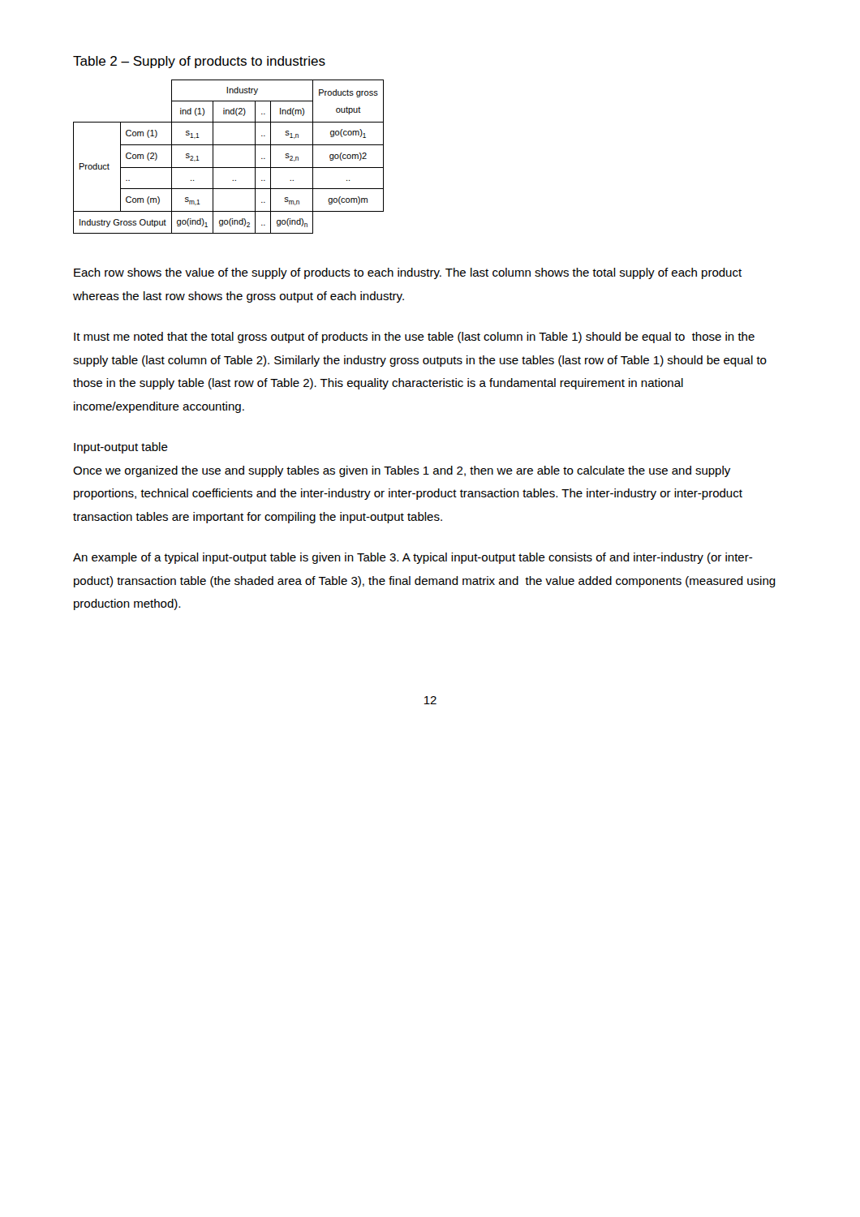Table 2 – Supply of products to industries
| | | Industry | Products gross output |
| | | ind (1) | ind(2) | .. | Ind(m) |
| Product | Com (1) | s 1,1 | | .. | s 1,n | go(com) 1 |
| Com (2) | s 2,1 | | .. | s 2,n | go(com)2 |
| .. | .. | .. | .. | .. | .. |
| Com (m) | s m,1 | | .. | s m,n | go(com)m |
| Industry Gross Output | go(ind) 1 | go(ind) 2 | .. | go(ind) n | |
Each row shows the value of the supply of products to each industry. The last column shows the total supply of each product whereas the last row shows the gross output of each industry.
It must me noted that the total gross output of products in the use table (last column in Table 1) should be equal to those in the supply table (last column of Table 2). Similarly the industry gross outputs in the use tables (last row of Table 1) should be equal to those in the supply table (last row of Table 2). This equality characteristic is a fundamental requirement in national income/expenditure accounting.
Input-output table
Once we organized the use and supply tables as given in Tables 1 and 2, then we are able to calculate the use and supply proportions, technical coefficients and the inter-industry or inter-product transaction tables. The inter-industry or inter-product transaction tables are important for compiling the input-output tables.
An example of a typical input-output table is given in Table 3. A typical input-output table consists of and inter-industry (or inter-poduct) transaction table (the shaded area of Table 3), the final demand matrix and the value added components (measured using production method).
12